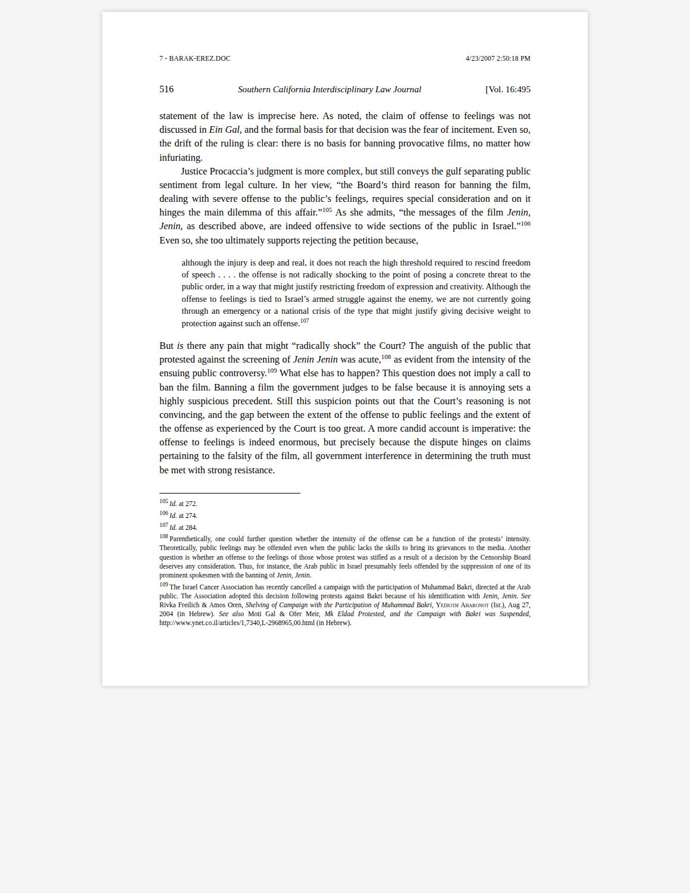7 - BARAK-EREZ.DOC 4/23/2007 2:50:18 PM
516 Southern California Interdisciplinary Law Journal [Vol. 16:495
statement of the law is imprecise here. As noted, the claim of offense to feelings was not discussed in Ein Gal, and the formal basis for that decision was the fear of incitement. Even so, the drift of the ruling is clear: there is no basis for banning provocative films, no matter how infuriating.
Justice Procaccia’s judgment is more complex, but still conveys the gulf separating public sentiment from legal culture. In her view, “the Board’s third reason for banning the film, dealing with severe offense to the public’s feelings, requires special consideration and on it hinges the main dilemma of this affair.”105 As she admits, “the messages of the film Jenin, Jenin, as described above, are indeed offensive to wide sections of the public in Israel.”106 Even so, she too ultimately supports rejecting the petition because,
although the injury is deep and real, it does not reach the high threshold required to rescind freedom of speech . . . . the offense is not radically shocking to the point of posing a concrete threat to the public order, in a way that might justify restricting freedom of expression and creativity. Although the offense to feelings is tied to Israel’s armed struggle against the enemy, we are not currently going through an emergency or a national crisis of the type that might justify giving decisive weight to protection against such an offense.107
But is there any pain that might “radically shock” the Court? The anguish of the public that protested against the screening of Jenin Jenin was acute,108 as evident from the intensity of the ensuing public controversy.109 What else has to happen? This question does not imply a call to ban the film. Banning a film the government judges to be false because it is annoying sets a highly suspicious precedent. Still this suspicion points out that the Court’s reasoning is not convincing, and the gap between the extent of the offense to public feelings and the extent of the offense as experienced by the Court is too great. A more candid account is imperative: the offense to feelings is indeed enormous, but precisely because the dispute hinges on claims pertaining to the falsity of the film, all government interference in determining the truth must be met with strong resistance.
105 Id. at 272.
106 Id. at 274.
107 Id. at 284.
108 Parenthetically, one could further question whether the intensity of the offense can be a function of the protests’ intensity. Theoretically, public feelings may be offended even when the public lacks the skills to bring its grievances to the media. Another question is whether an offense to the feelings of those whose protest was stifled as a result of a decision by the Censorship Board deserves any consideration. Thus, for instance, the Arab public in Israel presumably feels offended by the suppression of one of its prominent spokesmen with the banning of Jenin, Jenin.
109 The Israel Cancer Association has recently cancelled a campaign with the participation of Muhammad Bakri, directed at the Arab public. The Association adopted this decision following protests against Bakri because of his identification with Jenin, Jenin. See Rivka Freilich & Amos Oren, Shelving of Campaign with the Participation of Muhammad Bakri, Yedioth Aharonot (Isr.), Aug 27, 2004 (in Hebrew). See also Moti Gal & Ofer Meir, Mk Eldad Protested, and the Campaign with Bakri was Suspended, http://www.ynet.co.il/articles/1,7340,L-2968965,00.html (in Hebrew).